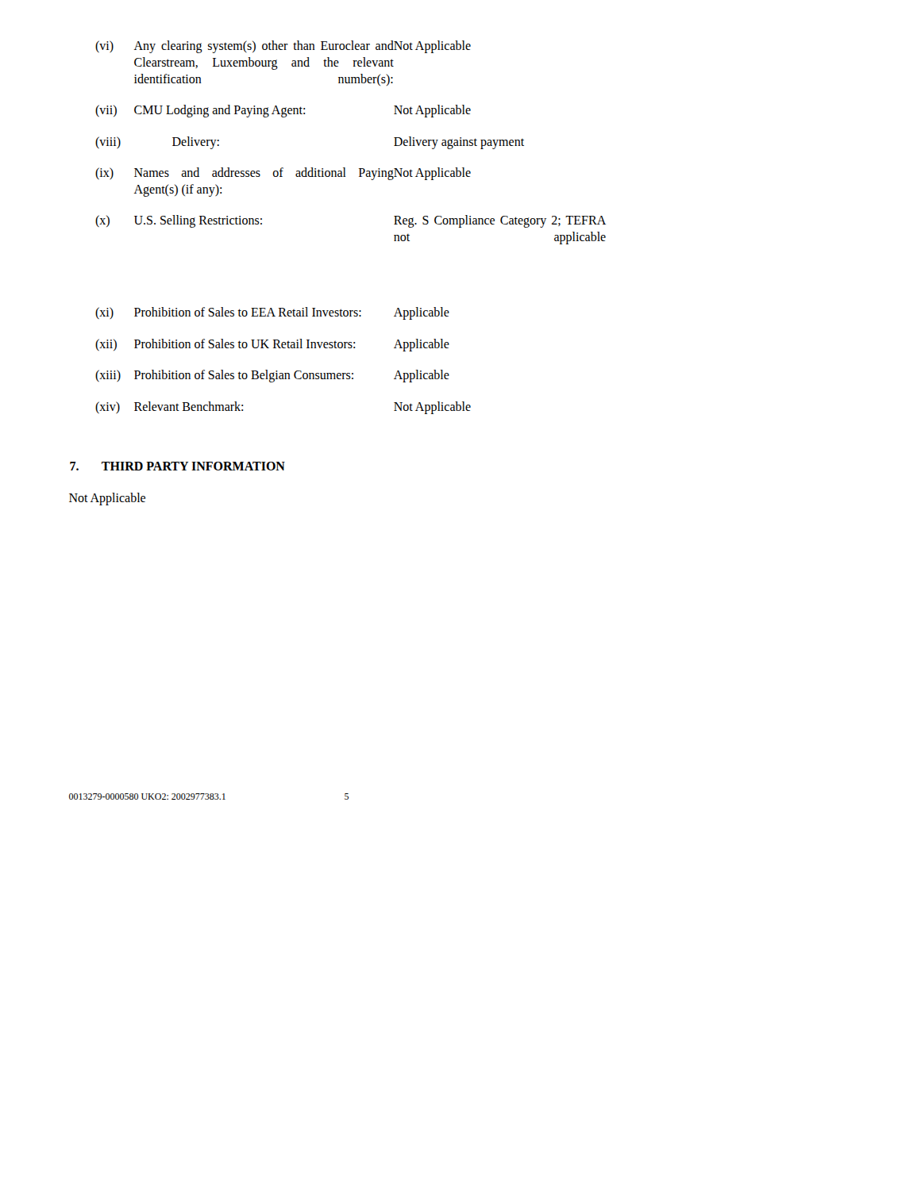| (vi) | Any clearing system(s) other than Euroclear and Clearstream, Luxembourg and the relevant identification number(s): | Not Applicable |
| (vii) | CMU Lodging and Paying Agent: | Not Applicable |
| (viii) | Delivery: | Delivery against payment |
| (ix) | Names and addresses of additional Paying Agent(s) (if any): | Not Applicable |
| (x) | U.S. Selling Restrictions: | Reg. S Compliance Category 2; TEFRA not applicable |
| (xi) | Prohibition of Sales to EEA Retail Investors: | Applicable |
| (xii) | Prohibition of Sales to UK Retail Investors: | Applicable |
| (xiii) | Prohibition of Sales to Belgian Consumers: | Applicable |
| (xiv) | Relevant Benchmark: | Not Applicable |
| 7. | THIRD PARTY INFORMATION |
Not Applicable
0013279-0000580 UKO2: 2002977383.1 5